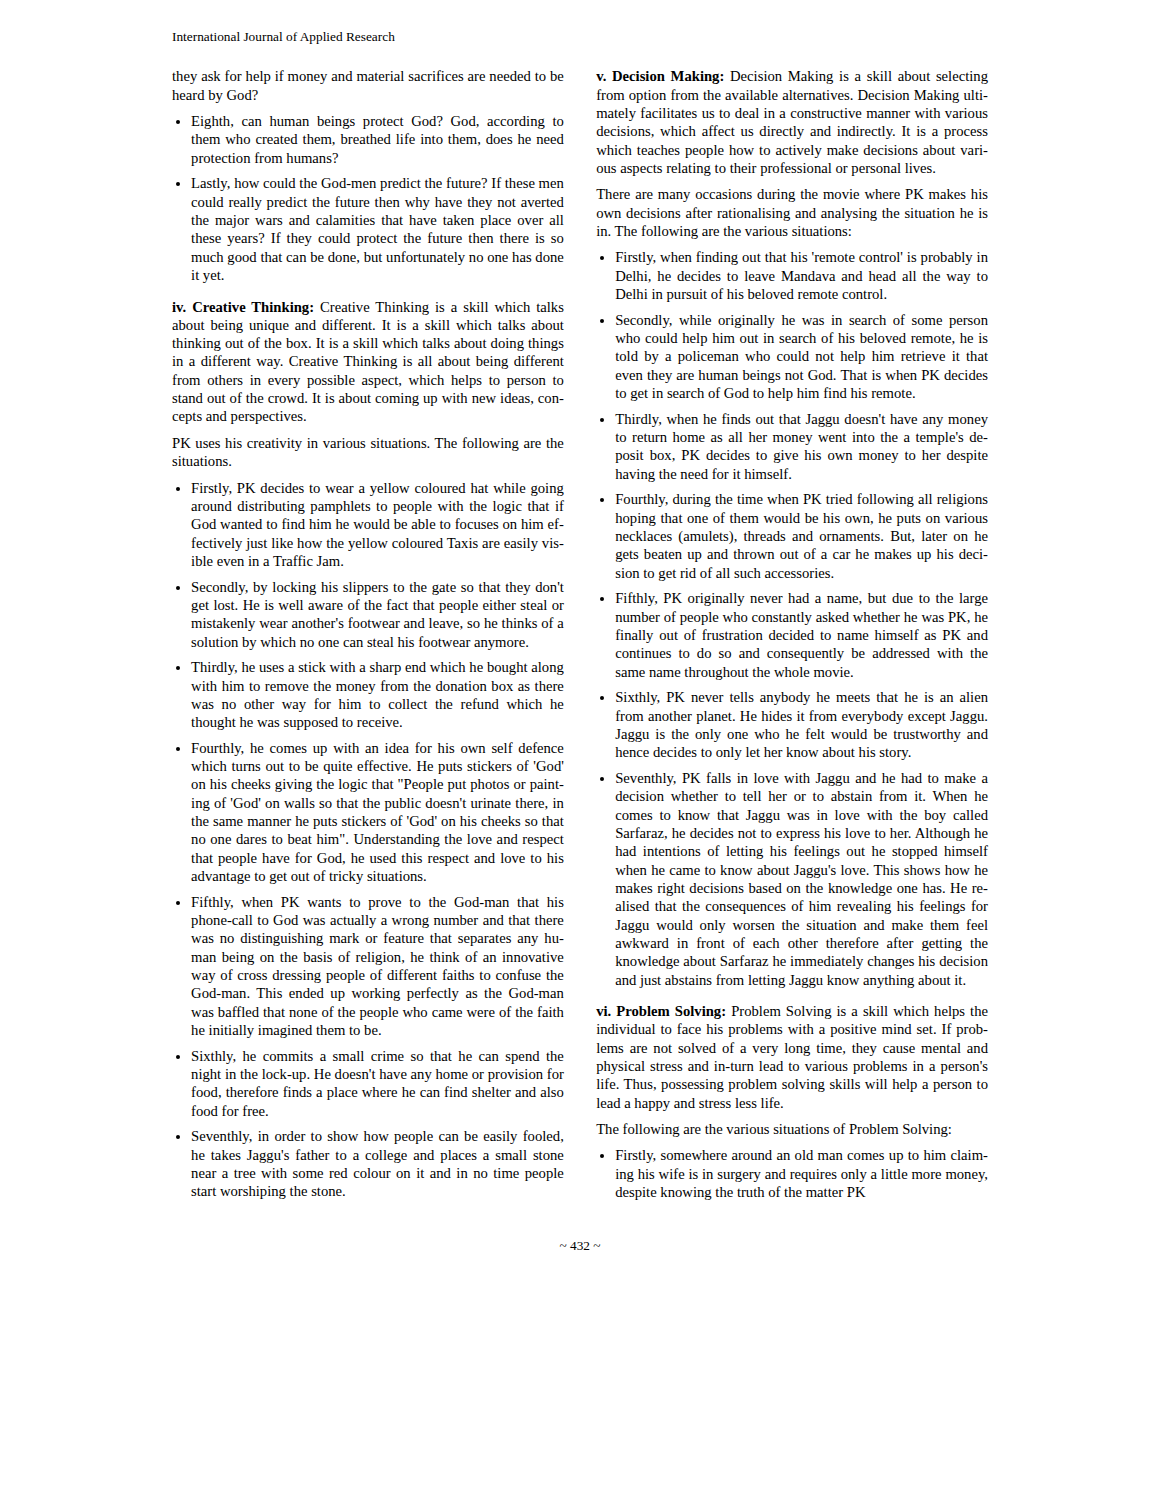International Journal of Applied Research
they ask for help if money and material sacrifices are needed to be heard by God?
Eighth, can human beings protect God? God, according to them who created them, breathed life into them, does he need protection from humans?
Lastly, how could the God-men predict the future? If these men could really predict the future then why have they not averted the major wars and calamities that have taken place over all these years? If they could protect the future then there is so much good that can be done, but unfortunately no one has done it yet.
iv. Creative Thinking: Creative Thinking is a skill which talks about being unique and different. It is a skill which talks about thinking out of the box. It is a skill which talks about doing things in a different way. Creative Thinking is all about being different from others in every possible aspect, which helps to person to stand out of the crowd. It is about coming up with new ideas, concepts and perspectives.
PK uses his creativity in various situations. The following are the situations.
Firstly, PK decides to wear a yellow coloured hat while going around distributing pamphlets to people with the logic that if God wanted to find him he would be able to focuses on him effectively just like how the yellow coloured Taxis are easily visible even in a Traffic Jam.
Secondly, by locking his slippers to the gate so that they don't get lost. He is well aware of the fact that people either steal or mistakenly wear another's footwear and leave, so he thinks of a solution by which no one can steal his footwear anymore.
Thirdly, he uses a stick with a sharp end which he bought along with him to remove the money from the donation box as there was no other way for him to collect the refund which he thought he was supposed to receive.
Fourthly, he comes up with an idea for his own self defence which turns out to be quite effective. He puts stickers of 'God' on his cheeks giving the logic that "People put photos or painting of 'God' on walls so that the public doesn't urinate there, in the same manner he puts stickers of 'God' on his cheeks so that no one dares to beat him". Understanding the love and respect that people have for God, he used this respect and love to his advantage to get out of tricky situations.
Fifthly, when PK wants to prove to the God-man that his phone-call to God was actually a wrong number and that there was no distinguishing mark or feature that separates any human being on the basis of religion, he think of an innovative way of cross dressing people of different faiths to confuse the God-man. This ended up working perfectly as the God-man was baffled that none of the people who came were of the faith he initially imagined them to be.
Sixthly, he commits a small crime so that he can spend the night in the lock-up. He doesn't have any home or provision for food, therefore finds a place where he can find shelter and also food for free.
Seventhly, in order to show how people can be easily fooled, he takes Jaggu's father to a college and places a small stone near a tree with some red colour on it and in no time people start worshiping the stone.
v. Decision Making: Decision Making is a skill about selecting from option from the available alternatives. Decision Making ultimately facilitates us to deal in a constructive manner with various decisions, which affect us directly and indirectly. It is a process which teaches people how to actively make decisions about various aspects relating to their professional or personal lives.
There are many occasions during the movie where PK makes his own decisions after rationalising and analysing the situation he is in. The following are the various situations:
Firstly, when finding out that his 'remote control' is probably in Delhi, he decides to leave Mandava and head all the way to Delhi in pursuit of his beloved remote control.
Secondly, while originally he was in search of some person who could help him out in search of his beloved remote, he is told by a policeman who could not help him retrieve it that even they are human beings not God. That is when PK decides to get in search of God to help him find his remote.
Thirdly, when he finds out that Jaggu doesn't have any money to return home as all her money went into the a temple's deposit box, PK decides to give his own money to her despite having the need for it himself.
Fourthly, during the time when PK tried following all religions hoping that one of them would be his own, he puts on various necklaces (amulets), threads and ornaments. But, later on he gets beaten up and thrown out of a car he makes up his decision to get rid of all such accessories.
Fifthly, PK originally never had a name, but due to the large number of people who constantly asked whether he was PK, he finally out of frustration decided to name himself as PK and continues to do so and consequently be addressed with the same name throughout the whole movie.
Sixthly, PK never tells anybody he meets that he is an alien from another planet. He hides it from everybody except Jaggu. Jaggu is the only one who he felt would be trustworthy and hence decides to only let her know about his story.
Seventhly, PK falls in love with Jaggu and he had to make a decision whether to tell her or to abstain from it. When he comes to know that Jaggu was in love with the boy called Sarfaraz, he decides not to express his love to her. Although he had intentions of letting his feelings out he stopped himself when he came to know about Jaggu's love. This shows how he makes right decisions based on the knowledge one has. He realised that the consequences of him revealing his feelings for Jaggu would only worsen the situation and make them feel awkward in front of each other therefore after getting the knowledge about Sarfaraz he immediately changes his decision and just abstains from letting Jaggu know anything about it.
vi. Problem Solving: Problem Solving is a skill which helps the individual to face his problems with a positive mind set. If problems are not solved of a very long time, they cause mental and physical stress and in-turn lead to various problems in a person's life. Thus, possessing problem solving skills will help a person to lead a happy and stress less life.
The following are the various situations of Problem Solving:
Firstly, somewhere around an old man comes up to him claiming his wife is in surgery and requires only a little more money, despite knowing the truth of the matter PK
~ 432 ~